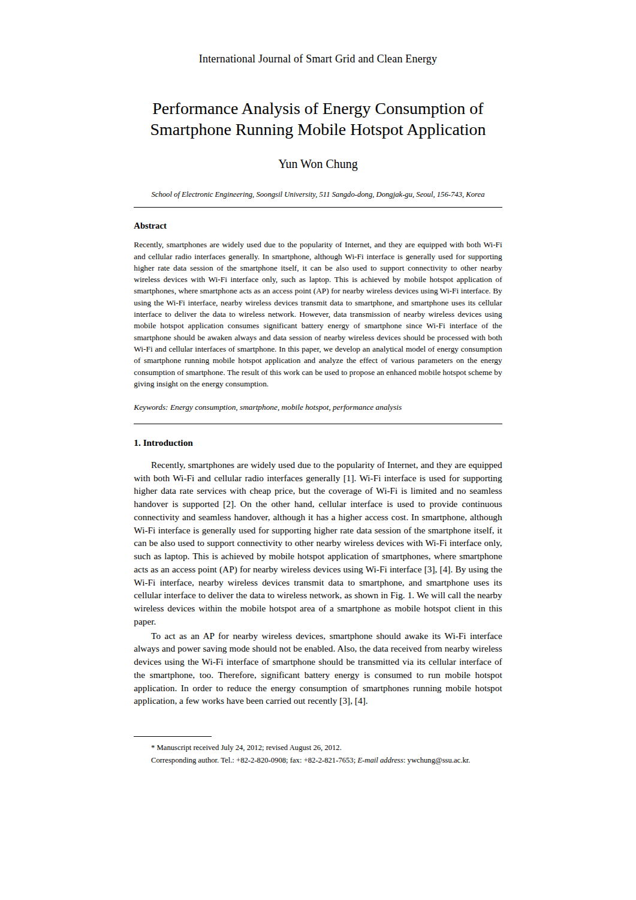International Journal of Smart Grid and Clean Energy
Performance Analysis of Energy Consumption of
Smartphone Running Mobile Hotspot Application
Yun Won Chung
School of Electronic Engineering, Soongsil University, 511 Sangdo-dong, Dongjak-gu, Seoul, 156-743, Korea
Abstract
Recently, smartphones are widely used due to the popularity of Internet, and they are equipped with both Wi-Fi and cellular radio interfaces generally. In smartphone, although Wi-Fi interface is generally used for supporting higher rate data session of the smartphone itself, it can be also used to support connectivity to other nearby wireless devices with Wi-Fi interface only, such as laptop. This is achieved by mobile hotspot application of smartphones, where smartphone acts as an access point (AP) for nearby wireless devices using Wi-Fi interface. By using the Wi-Fi interface, nearby wireless devices transmit data to smartphone, and smartphone uses its cellular interface to deliver the data to wireless network. However, data transmission of nearby wireless devices using mobile hotspot application consumes significant battery energy of smartphone since Wi-Fi interface of the smartphone should be awaken always and data session of nearby wireless devices should be processed with both Wi-Fi and cellular interfaces of smartphone. In this paper, we develop an analytical model of energy consumption of smartphone running mobile hotspot application and analyze the effect of various parameters on the energy consumption of smartphone. The result of this work can be used to propose an enhanced mobile hotspot scheme by giving insight on the energy consumption.
Keywords: Energy consumption, smartphone, mobile hotspot, performance analysis
1. Introduction
Recently, smartphones are widely used due to the popularity of Internet, and they are equipped with both Wi-Fi and cellular radio interfaces generally [1]. Wi-Fi interface is used for supporting higher data rate services with cheap price, but the coverage of Wi-Fi is limited and no seamless handover is supported [2]. On the other hand, cellular interface is used to provide continuous connectivity and seamless handover, although it has a higher access cost. In smartphone, although Wi-Fi interface is generally used for supporting higher rate data session of the smartphone itself, it can be also used to support connectivity to other nearby wireless devices with Wi-Fi interface only, such as laptop. This is achieved by mobile hotspot application of smartphones, where smartphone acts as an access point (AP) for nearby wireless devices using Wi-Fi interface [3], [4]. By using the Wi-Fi interface, nearby wireless devices transmit data to smartphone, and smartphone uses its cellular interface to deliver the data to wireless network, as shown in Fig. 1. We will call the nearby wireless devices within the mobile hotspot area of a smartphone as mobile hotspot client in this paper.
To act as an AP for nearby wireless devices, smartphone should awake its Wi-Fi interface always and power saving mode should not be enabled. Also, the data received from nearby wireless devices using the Wi-Fi interface of smartphone should be transmitted via its cellular interface of the smartphone, too. Therefore, significant battery energy is consumed to run mobile hotspot application. In order to reduce the energy consumption of smartphones running mobile hotspot application, a few works have been carried out recently [3], [4].
* Manuscript received July 24, 2012; revised August 26, 2012.
Corresponding author. Tel.: +82-2-820-0908; fax: +82-2-821-7653; E-mail address: ywchung@ssu.ac.kr.